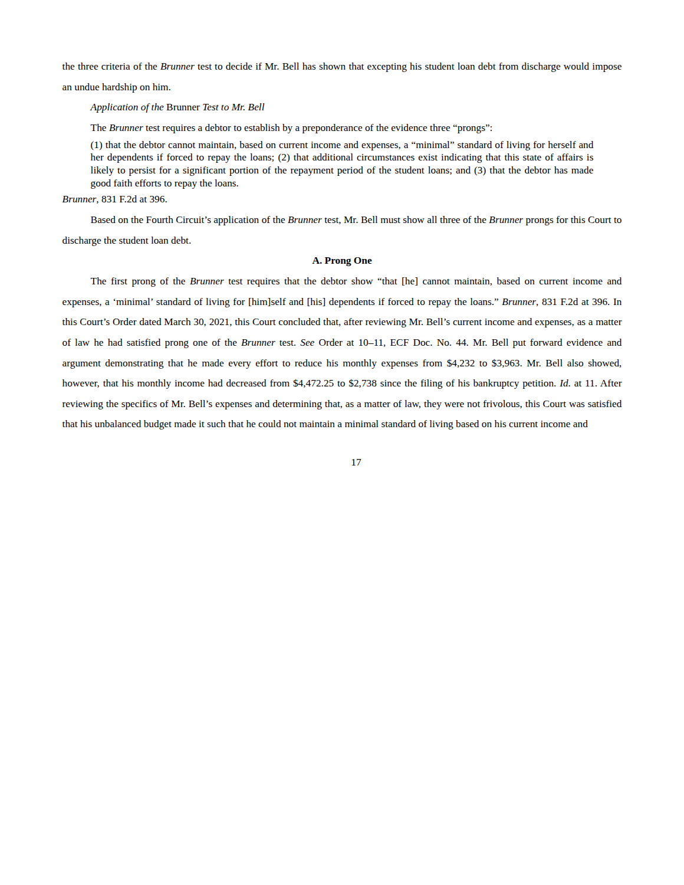the three criteria of the Brunner test to decide if Mr. Bell has shown that excepting his student loan debt from discharge would impose an undue hardship on him.
Application of the Brunner Test to Mr. Bell
The Brunner test requires a debtor to establish by a preponderance of the evidence three “prongs”:
(1) that the debtor cannot maintain, based on current income and expenses, a “minimal” standard of living for herself and her dependents if forced to repay the loans; (2) that additional circumstances exist indicating that this state of affairs is likely to persist for a significant portion of the repayment period of the student loans; and (3) that the debtor has made good faith efforts to repay the loans.
Brunner, 831 F.2d at 396.
Based on the Fourth Circuit’s application of the Brunner test, Mr. Bell must show all three of the Brunner prongs for this Court to discharge the student loan debt.
A. Prong One
The first prong of the Brunner test requires that the debtor show “that [he] cannot maintain, based on current income and expenses, a ‘minimal’ standard of living for [him]self and [his] dependents if forced to repay the loans.” Brunner, 831 F.2d at 396. In this Court’s Order dated March 30, 2021, this Court concluded that, after reviewing Mr. Bell’s current income and expenses, as a matter of law he had satisfied prong one of the Brunner test. See Order at 10–11, ECF Doc. No. 44. Mr. Bell put forward evidence and argument demonstrating that he made every effort to reduce his monthly expenses from $4,232 to $3,963. Mr. Bell also showed, however, that his monthly income had decreased from $4,472.25 to $2,738 since the filing of his bankruptcy petition. Id. at 11. After reviewing the specifics of Mr. Bell’s expenses and determining that, as a matter of law, they were not frivolous, this Court was satisfied that his unbalanced budget made it such that he could not maintain a minimal standard of living based on his current income and
17